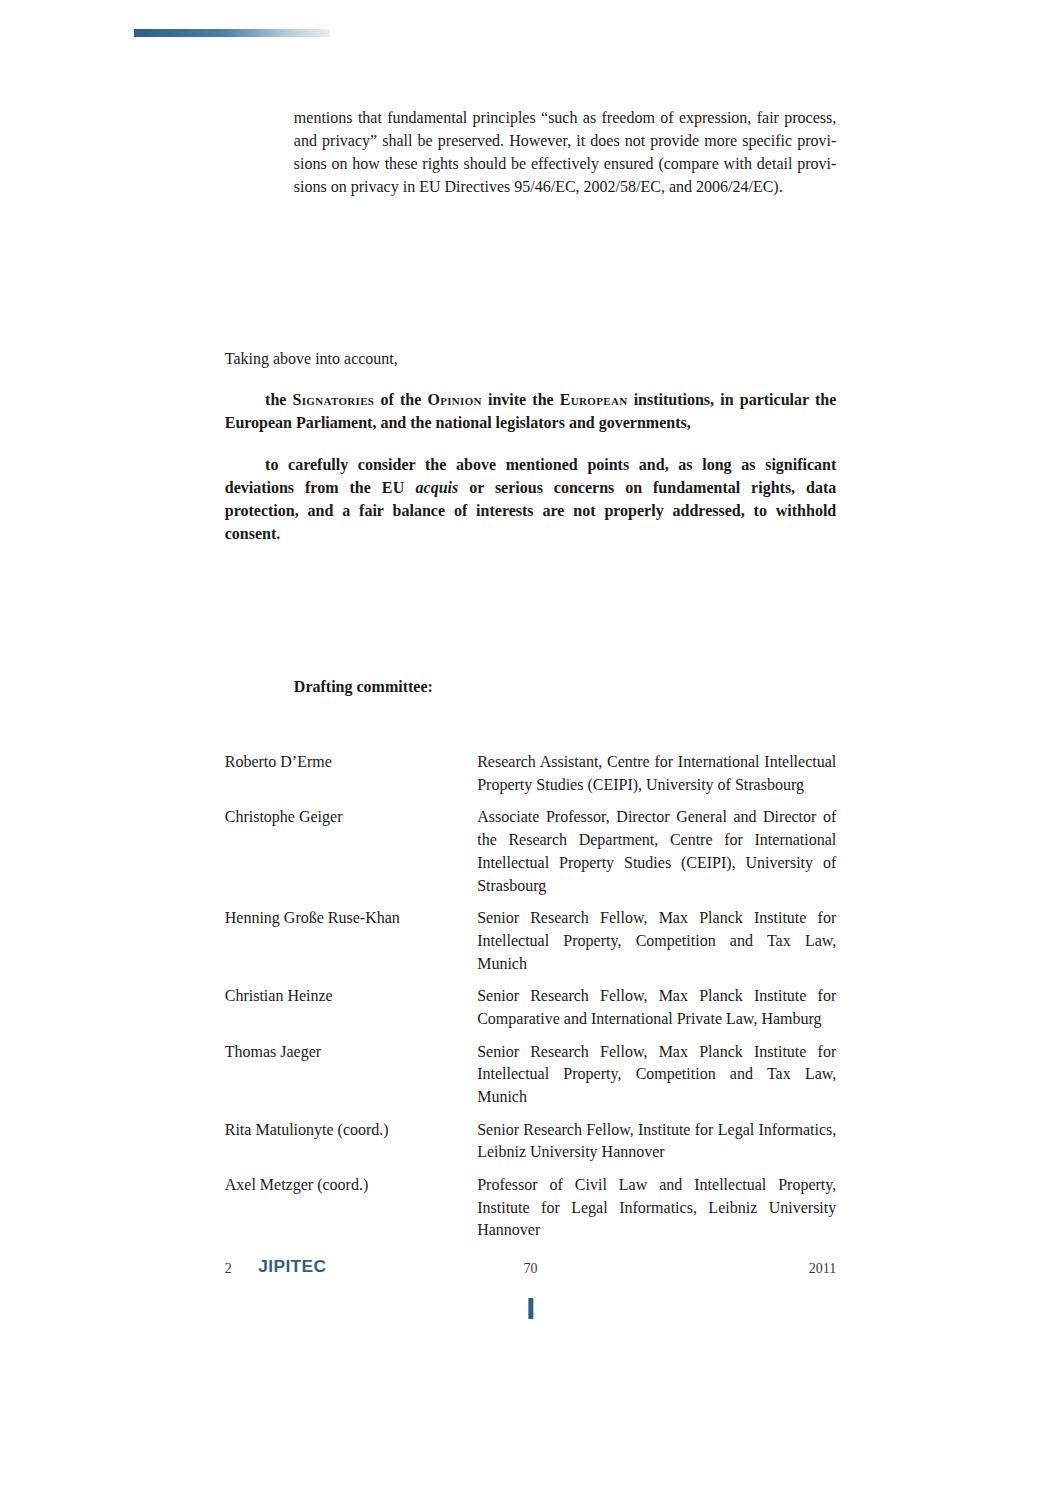mentions that fundamental principles “such as freedom of expression, fair process, and privacy” shall be preserved. However, it does not provide more specific provisions on how these rights should be effectively ensured (compare with detail provisions on privacy in EU Directives 95/46/EC, 2002/58/EC, and 2006/24/EC).
Taking above into account,
the Signatories of the Opinion invite the European institutions, in particular the European Parliament, and the national legislators and governments,
to carefully consider the above mentioned points and, as long as significant deviations from the EU acquis or serious concerns on fundamental rights, data protection, and a fair balance of interests are not properly addressed, to withhold consent.
Drafting committee:
| Roberto D’Erme | Research Assistant, Centre for International Intellectual Property Studies (CEIPI), University of Strasbourg |
| Christophe Geiger | Associate Professor, Director General and Director of the Research Department, Centre for International Intellectual Property Studies (CEIPI), University of Strasbourg |
| Henning Große Ruse-Khan | Senior Research Fellow, Max Planck Institute for Intellectual Property, Competition and Tax Law, Munich |
| Christian Heinze | Senior Research Fellow, Max Planck Institute for Comparative and International Private Law, Hamburg |
| Thomas Jaeger | Senior Research Fellow, Max Planck Institute for Intellectual Property, Competition and Tax Law, Munich |
| Rita Matulionyte (coord.) | Senior Research Fellow, Institute for Legal Informatics, Leibniz University Hannover |
| Axel Metzger (coord.) | Professor of Civil Law and Intellectual Property, Institute for Legal Informatics, Leibniz University Hannover |
2 JIPITEC 70 2011